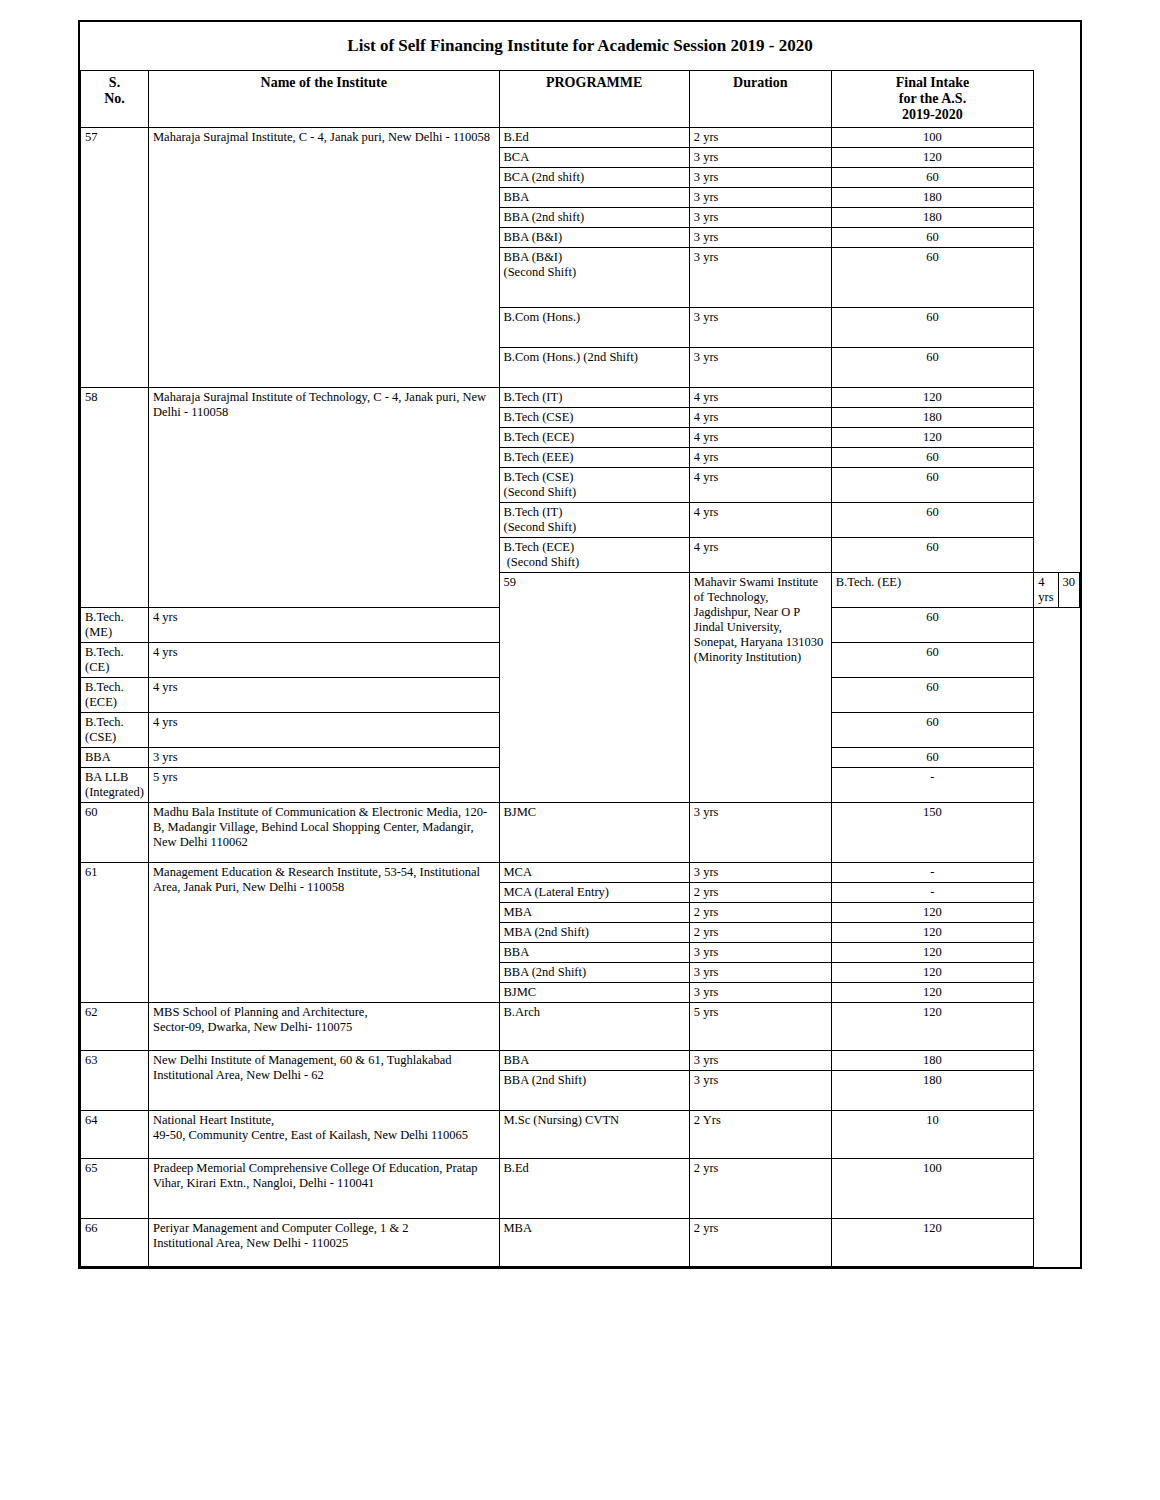List of Self Financing Institute for Academic Session 2019 - 2020
| S. No. | Name of the Institute | PROGRAMME | Duration | Final Intake for the A.S. 2019-2020 |
| --- | --- | --- | --- | --- |
| 57 | Maharaja Surajmal Institute, C - 4, Janak puri, New Delhi - 110058 | B.Ed | 2 yrs | 100 |
| BCA | 3 yrs | 120 |
| BCA (2nd shift) | 3 yrs | 60 |
| BBA | 3 yrs | 180 |
| BBA (2nd shift) | 3 yrs | 180 |
| BBA (B&I) | 3 yrs | 60 |
| BBA (B&I) (Second Shift) | 3 yrs | 60 |
| B.Com (Hons.) | 3 yrs | 60 |
| B.Com (Hons.) (2nd Shift) | 3 yrs | 60 |
| 58 | Maharaja Surajmal Institute of Technology, C - 4, Janak puri, New Delhi - 110058 | B.Tech (IT) | 4 yrs | 120 |
| B.Tech (CSE) | 4 yrs | 180 |
| B.Tech (ECE) | 4 yrs | 120 |
| B.Tech (EEE) | 4 yrs | 60 |
| B.Tech (CSE) (Second Shift) | 4 yrs | 60 |
| B.Tech (IT) (Second Shift) | 4 yrs | 60 |
| B.Tech (ECE) (Second Shift) | 4 yrs | 60 |
| 59 | Mahavir Swami Institute of Technology, Jagdishpur, Near O P Jindal University, Sonepat, Haryana 131030 (Minority Institution) | B.Tech. (EE) | 4 yrs | 30 |
| B.Tech. (ME) | 4 yrs | 60 |
| B.Tech. (CE) | 4 yrs | 60 |
| B.Tech. (ECE) | 4 yrs | 60 |
| B.Tech. (CSE) | 4 yrs | 60 |
| BBA | 3 yrs | 60 |
| BA LLB (Integrated) | 5 yrs | - |
| 60 | Madhu Bala Institute of Communication & Electronic Media, 120-B, Madangir Village, Behind Local Shopping Center, Madangir, New Delhi 110062 | BJMC | 3 yrs | 150 |
| 61 | Management Education & Research Institute, 53-54, Institutional Area, Janak Puri, New Delhi - 110058 | MCA | 3 yrs | - |
| MCA (Lateral Entry) | 2 yrs | - |
| MBA | 2 yrs | 120 |
| MBA (2nd Shift) | 2 yrs | 120 |
| BBA | 3 yrs | 120 |
| BBA (2nd Shift) | 3 yrs | 120 |
| BJMC | 3 yrs | 120 |
| 62 | MBS School of Planning and Architecture, Sector-09, Dwarka, New Delhi- 110075 | B.Arch | 5 yrs | 120 |
| 63 | New Delhi Institute of Management, 60 & 61, Tughlakabad Institutional Area, New Delhi - 62 | BBA | 3 yrs | 180 |
| BBA (2nd Shift) | 3 yrs | 180 |
| 64 | National Heart Institute, 49-50, Community Centre, East of Kailash, New Delhi 110065 | M.Sc (Nursing) CVTN | 2 Yrs | 10 |
| 65 | Pradeep Memorial Comprehensive College Of Education, Pratap Vihar, Kirari Extn., Nangloi, Delhi - 110041 | B.Ed | 2 yrs | 100 |
| 66 | Periyar Management and Computer College, 1 & 2 Institutional Area, New Delhi - 110025 | MBA | 2 yrs | 120 |